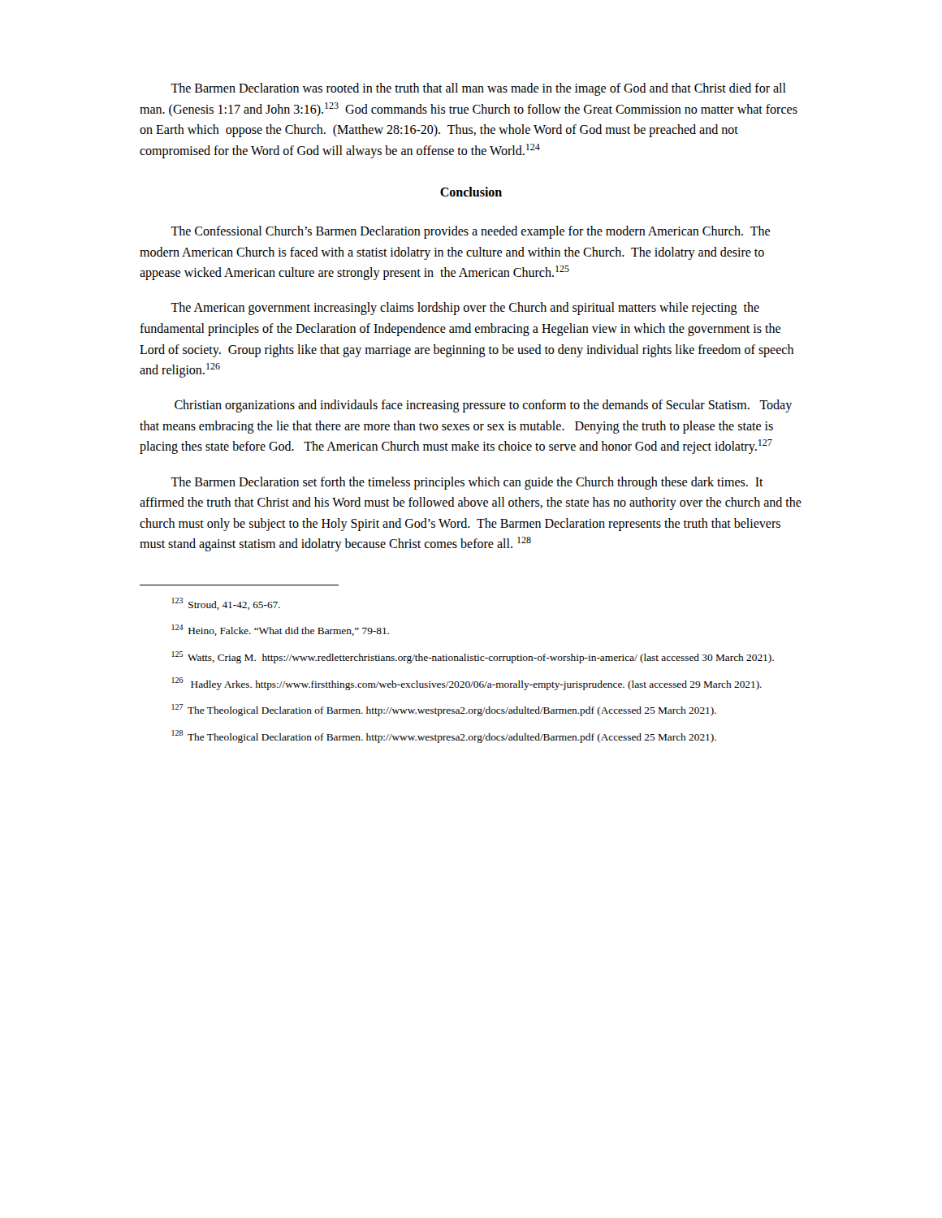The Barmen Declaration was rooted in the truth that all man was made in the image of God and that Christ died for all man. (Genesis 1:17 and John 3:16).123 God commands his true Church to follow the Great Commission no matter what forces on Earth which oppose the Church. (Matthew 28:16-20). Thus, the whole Word of God must be preached and not compromised for the Word of God will always be an offense to the World.124
Conclusion
The Confessional Church’s Barmen Declaration provides a needed example for the modern American Church. The modern American Church is faced with a statist idolatry in the culture and within the Church. The idolatry and desire to appease wicked American culture are strongly present in the American Church.125
The American government increasingly claims lordship over the Church and spiritual matters while rejecting the fundamental principles of the Declaration of Independence amd embracing a Hegelian view in which the government is the Lord of society. Group rights like that gay marriage are beginning to be used to deny individual rights like freedom of speech and religion.126
Christian organizations and individauls face increasing pressure to conform to the demands of Secular Statism. Today that means embracing the lie that there are more than two sexes or sex is mutable. Denying the truth to please the state is placing thes state before God. The American Church must make its choice to serve and honor God and reject idolatry.127
The Barmen Declaration set forth the timeless principles which can guide the Church through these dark times. It affirmed the truth that Christ and his Word must be followed above all others, the state has no authority over the church and the church must only be subject to the Holy Spirit and God’s Word. The Barmen Declaration represents the truth that believers must stand against statism and idolatry because Christ comes before all. 128
123 Stroud, 41-42, 65-67.
124 Heino, Falcke. “What did the Barmen,” 79-81.
125 Watts, Criag M. https://www.redletterchristians.org/the-nationalistic-corruption-of-worship-in-america/ (last accessed 30 March 2021).
126 Hadley Arkes. https://www.firstthings.com/web-exclusives/2020/06/a-morally-empty-jurisprudence. (last accessed 29 March 2021).
127 The Theological Declaration of Barmen. http://www.westpresa2.org/docs/adulted/Barmen.pdf (Accessed 25 March 2021).
128 The Theological Declaration of Barmen. http://www.westpresa2.org/docs/adulted/Barmen.pdf (Accessed 25 March 2021).